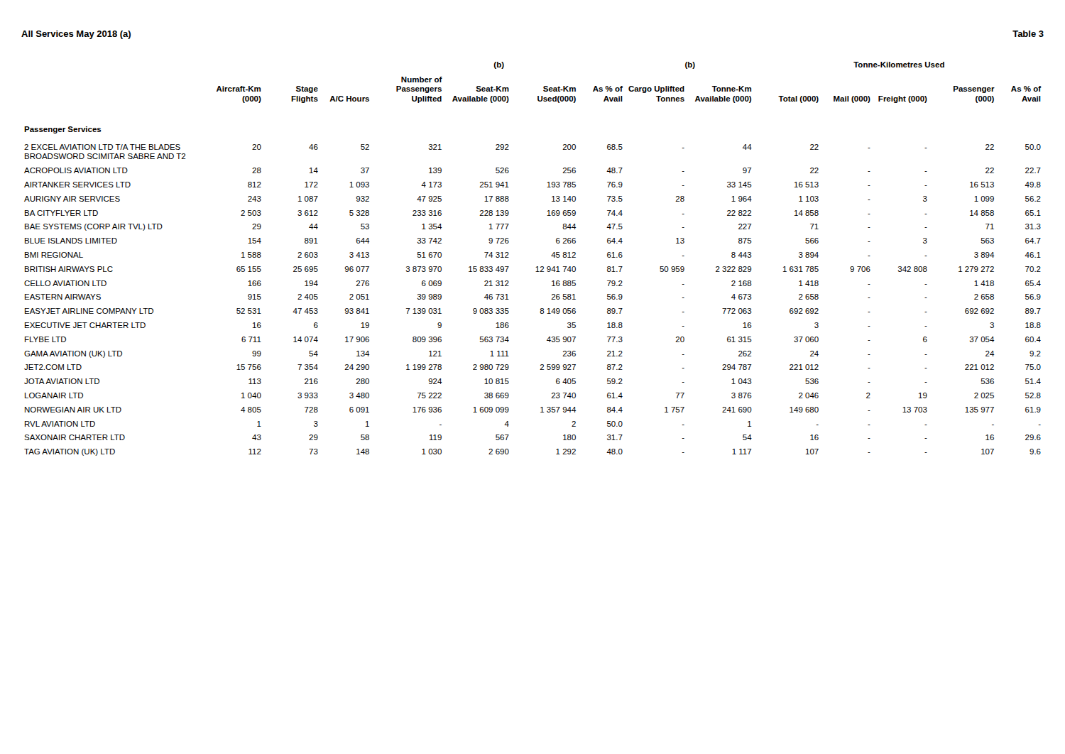All Services May 2018 (a)
Table 3
| | | | | (b) | (b) | Tonne-Kilometres Used |
| --- | --- | --- | --- | --- | --- | --- |
| | Aircraft-Km (000) | Stage Flights | A/C Hours | Number of Passengers Uplifted | Seat-Km Available (000) | Seat-Km Used(000) | As % of Avail | Cargo Uplifted Tonnes | Tonne-Km Available (000) | Total (000) | Mail (000) | Freight (000) | Passenger (000) | As % of Avail |
| Passenger Services |
| 2 EXCEL AVIATION LTD T/A THE BLADES BROADSWORD SCIMITAR SABRE AND T2 | 20 | 46 | 52 | 321 | 292 | 200 | 68.5 | - | 44 | 22 | - | - | 22 | 50.0 |
| ACROPOLIS AVIATION LTD | 28 | 14 | 37 | 139 | 526 | 256 | 48.7 | - | 97 | 22 | - | - | 22 | 22.7 |
| AIRTANKER SERVICES LTD | 812 | 172 | 1 093 | 4 173 | 251 941 | 193 785 | 76.9 | - | 33 145 | 16 513 | - | - | 16 513 | 49.8 |
| AURIGNY AIR SERVICES | 243 | 1 087 | 932 | 47 925 | 17 888 | 13 140 | 73.5 | 28 | 1 964 | 1 103 | - | 3 | 1 099 | 56.2 |
| BA CITYFLYER LTD | 2 503 | 3 612 | 5 328 | 233 316 | 228 139 | 169 659 | 74.4 | - | 22 822 | 14 858 | - | - | 14 858 | 65.1 |
| BAE SYSTEMS (CORP AIR TVL) LTD | 29 | 44 | 53 | 1 354 | 1 777 | 844 | 47.5 | - | 227 | 71 | - | - | 71 | 31.3 |
| BLUE ISLANDS LIMITED | 154 | 891 | 644 | 33 742 | 9 726 | 6 266 | 64.4 | 13 | 875 | 566 | - | 3 | 563 | 64.7 |
| BMI REGIONAL | 1 588 | 2 603 | 3 413 | 51 670 | 74 312 | 45 812 | 61.6 | - | 8 443 | 3 894 | - | - | 3 894 | 46.1 |
| BRITISH AIRWAYS PLC | 65 155 | 25 695 | 96 077 | 3 873 970 | 15 833 497 | 12 941 740 | 81.7 | 50 959 | 2 322 829 | 1 631 785 | 9 706 | 342 808 | 1 279 272 | 70.2 |
| CELLO AVIATION LTD | 166 | 194 | 276 | 6 069 | 21 312 | 16 885 | 79.2 | - | 2 168 | 1 418 | - | - | 1 418 | 65.4 |
| EASTERN AIRWAYS | 915 | 2 405 | 2 051 | 39 989 | 46 731 | 26 581 | 56.9 | - | 4 673 | 2 658 | - | - | 2 658 | 56.9 |
| EASYJET AIRLINE COMPANY LTD | 52 531 | 47 453 | 93 841 | 7 139 031 | 9 083 335 | 8 149 056 | 89.7 | - | 772 063 | 692 692 | - | - | 692 692 | 89.7 |
| EXECUTIVE JET CHARTER LTD | 16 | 6 | 19 | 9 | 186 | 35 | 18.8 | - | 16 | 3 | - | - | 3 | 18.8 |
| FLYBE LTD | 6 711 | 14 074 | 17 906 | 809 396 | 563 734 | 435 907 | 77.3 | 20 | 61 315 | 37 060 | - | 6 | 37 054 | 60.4 |
| GAMA AVIATION (UK) LTD | 99 | 54 | 134 | 121 | 1 111 | 236 | 21.2 | - | 262 | 24 | - | - | 24 | 9.2 |
| JET2.COM LTD | 15 756 | 7 354 | 24 290 | 1 199 278 | 2 980 729 | 2 599 927 | 87.2 | - | 294 787 | 221 012 | - | - | 221 012 | 75.0 |
| JOTA AVIATION LTD | 113 | 216 | 280 | 924 | 10 815 | 6 405 | 59.2 | - | 1 043 | 536 | - | - | 536 | 51.4 |
| LOGANAIR LTD | 1 040 | 3 933 | 3 480 | 75 222 | 38 669 | 23 740 | 61.4 | 77 | 3 876 | 2 046 | 2 | 19 | 2 025 | 52.8 |
| NORWEGIAN AIR UK LTD | 4 805 | 728 | 6 091 | 176 936 | 1 609 099 | 1 357 944 | 84.4 | 1 757 | 241 690 | 149 680 | - | 13 703 | 135 977 | 61.9 |
| RVL AVIATION LTD | 1 | 3 | 1 | - | 4 | 2 | 50.0 | - | 1 | - | - | - | - | - |
| SAXONAIR CHARTER LTD | 43 | 29 | 58 | 119 | 567 | 180 | 31.7 | - | 54 | 16 | - | - | 16 | 29.6 |
| TAG AVIATION (UK) LTD | 112 | 73 | 148 | 1 030 | 2 690 | 1 292 | 48.0 | - | 1 117 | 107 | - | - | 107 | 9.6 |